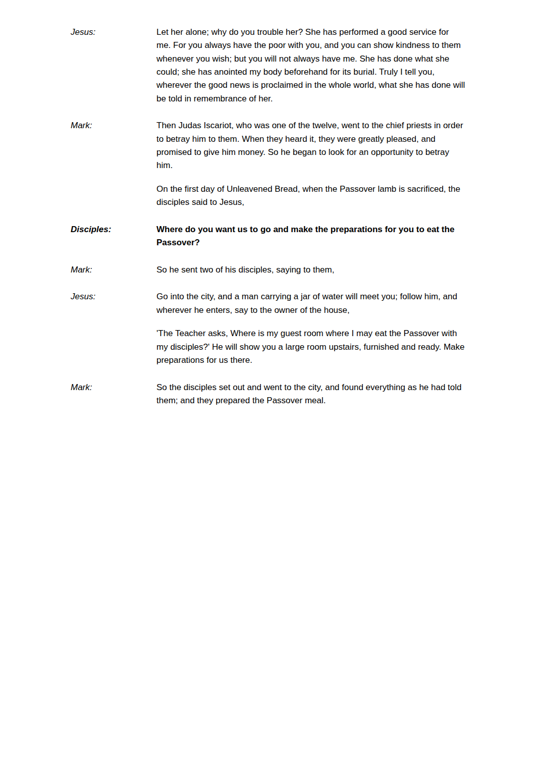Jesus:
Let her alone; why do you trouble her? She has performed a good service for me. For you always have the poor with you, and you can show kindness to them whenever you wish; but you will not always have me. She has done what she could; she has anointed my body beforehand for its burial. Truly I tell you, wherever the good news is proclaimed in the whole world, what she has done will be told in remembrance of her.
Mark:
Then Judas Iscariot, who was one of the twelve, went to the chief priests in order to betray him to them. When they heard it, they were greatly pleased, and promised to give him money. So he began to look for an opportunity to betray him.
On the first day of Unleavened Bread, when the Passover lamb is sacrificed, the disciples said to Jesus,
Disciples:
Where do you want us to go and make the preparations for you to eat the Passover?
Mark:
So he sent two of his disciples, saying to them,
Jesus:
Go into the city, and a man carrying a jar of water will meet you; follow him, and wherever he enters, say to the owner of the house,
'The Teacher asks, Where is my guest room where I may eat the Passover with my disciples?' He will show you a large room upstairs, furnished and ready. Make preparations for us there.
Mark:
So the disciples set out and went to the city, and found everything as he had told them; and they prepared the Passover meal.